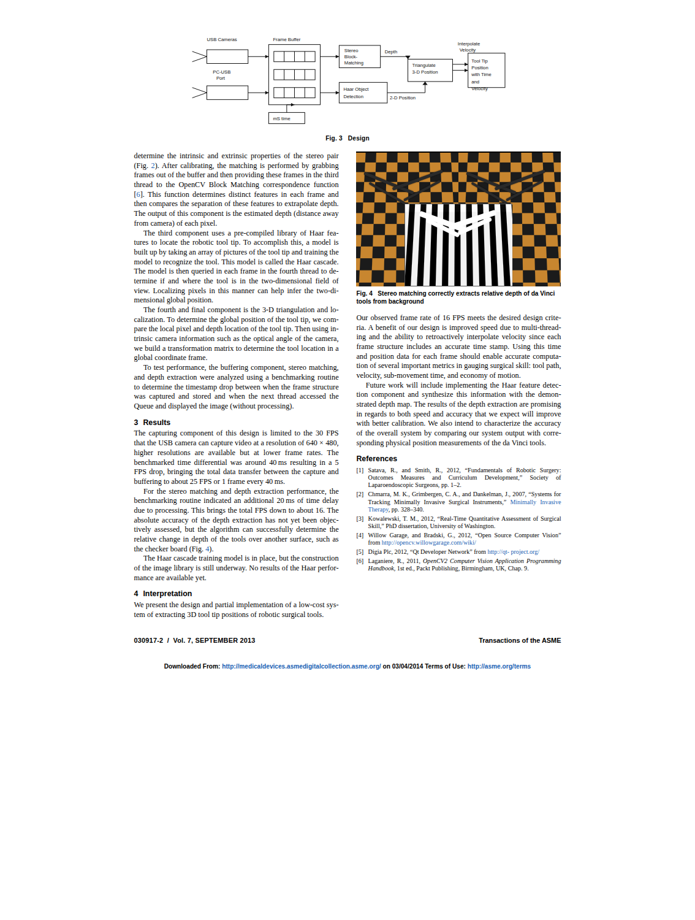USB Cameras Frame Buffer PC-USB Port mS time Stereo Block- Matching Haar Object Detection Depth 2-D Position Triangulate 3-D Position Interpolate Velocity Tool Tip Position with Time and Velocity
Fig. 3 Design
determine the intrinsic and extrinsic properties of the stereo pair (Fig. 2). After calibrating, the matching is performed by grabbing frames out of the buffer and then providing these frames in the third thread to the OpenCV Block Matching correspondence function [6]. This function determines distinct features in each frame and then compares the separation of these features to extrapolate depth. The output of this component is the estimated depth (distance away from camera) of each pixel.
The third component uses a pre-compiled library of Haar features to locate the robotic tool tip. To accomplish this, a model is built up by taking an array of pictures of the tool tip and training the model to recognize the tool. This model is called the Haar cascade. The model is then queried in each frame in the fourth thread to determine if and where the tool is in the two-dimensional field of view. Localizing pixels in this manner can help infer the two-dimensional global position.
The fourth and final component is the 3-D triangulation and localization. To determine the global position of the tool tip, we compare the local pixel and depth location of the tool tip. Then using intrinsic camera information such as the optical angle of the camera, we build a transformation matrix to determine the tool location in a global coordinate frame.
To test performance, the buffering component, stereo matching, and depth extraction were analyzed using a benchmarking routine to determine the timestamp drop between when the frame structure was captured and stored and when the next thread accessed the Queue and displayed the image (without processing).
3 Results
The capturing component of this design is limited to the 30 FPS that the USB camera can capture video at a resolution of 640 × 480, higher resolutions are available but at lower frame rates. The benchmarked time differential was around 40 ms resulting in a 5 FPS drop, bringing the total data transfer between the capture and buffering to about 25 FPS or 1 frame every 40 ms.
For the stereo matching and depth extraction performance, the benchmarking routine indicated an additional 20 ms of time delay due to processing. This brings the total FPS down to about 16. The absolute accuracy of the depth extraction has not yet been objectively assessed, but the algorithm can successfully determine the relative change in depth of the tools over another surface, such as the checker board (Fig. 4).
The Haar cascade training model is in place, but the construction of the image library is still underway. No results of the Haar performance are available yet.
4 Interpretation
We present the design and partial implementation of a low-cost system of extracting 3D tool tip positions of robotic surgical tools.
Fig. 4 Stereo matching correctly extracts relative depth of da Vinci tools from background
Our observed frame rate of 16 FPS meets the desired design criteria. A benefit of our design is improved speed due to multi-threading and the ability to retroactively interpolate velocity since each frame structure includes an accurate time stamp. Using this time and position data for each frame should enable accurate computation of several important metrics in gauging surgical skill: tool path, velocity, sub-movement time, and economy of motion.
Future work will include implementing the Haar feature detection component and synthesize this information with the demonstrated depth map. The results of the depth extraction are promising in regards to both speed and accuracy that we expect will improve with better calibration. We also intend to characterize the accuracy of the overall system by comparing our system output with corresponding physical position measurements of the da Vinci tools.
References
[1] Satava, R., and Smith, R., 2012, “Fundamentals of Robotic Surgery: Outcomes Measures and Curriculum Development,” Society of Laparoendoscopic Surgeons, pp. 1–2.
[2] Chmarra, M. K., Grimbergen, C. A., and Dankelman, J., 2007, “Systems for Tracking Minimally Invasive Surgical Instruments,” Minimally Invasive Therapy, pp. 328–340.
[3] Kowalewski, T. M., 2012, “Real-Time Quantitative Assessment of Surgical Skill,” PhD dissertation, University of Washington.
[4] Willow Garage, and Bradski, G., 2012, “Open Source Computer Vision” from http://opencv.willowgarage.com/wiki/
[5] Digia Plc, 2012, “Qt Developer Network” from http://qt- project.org/
[6] Laganiere, R., 2011, OpenCV2 Computer Vision Application Programming Handbook, 1st ed., Packt Publishing, Birmingham, UK, Chap. 9.
030917-2 / Vol. 7, SEPTEMBER 2013
Transactions of the ASME
Downloaded From: http://medicaldevices.asmedigitalcollection.asme.org/ on 03/04/2014 Terms of Use: http://asme.org/terms